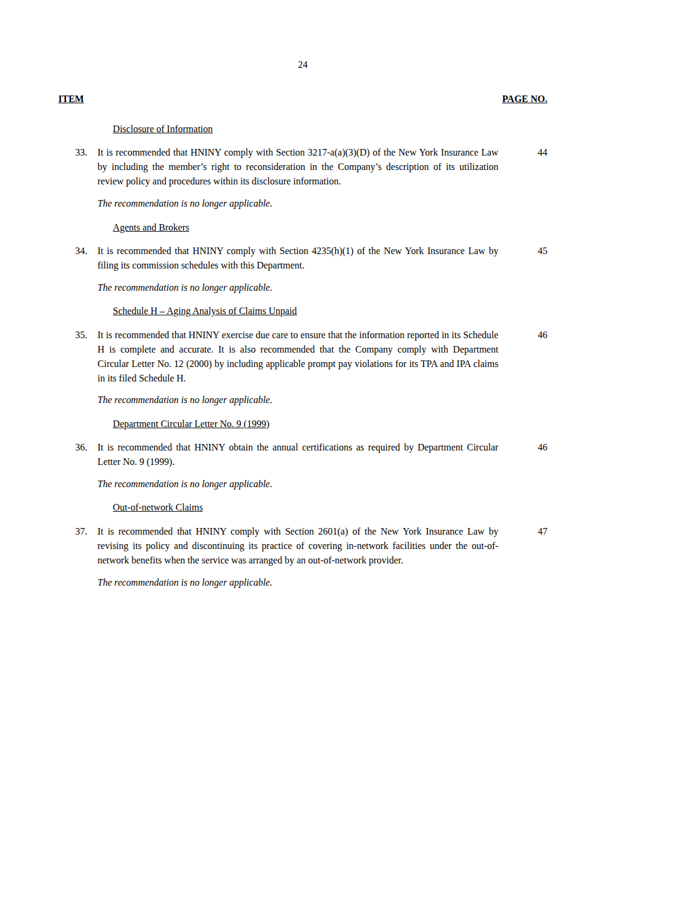24
| ITEM | | PAGE NO. |
| | Disclosure of Information | |
| 33. | It is recommended that HNINY comply with Section 3217-a(a)(3)(D) of the New York Insurance Law by including the member’s right to reconsideration in the Company’s description of its utilization review policy and procedures within its disclosure information. The recommendation is no longer applicable. | 44 |
| | Agents and Brokers | |
| 34. | It is recommended that HNINY comply with Section 4235(h)(1) of the New York Insurance Law by filing its commission schedules with this Department. The recommendation is no longer applicable. | 45 |
| | Schedule H – Aging Analysis of Claims Unpaid | |
| 35. | It is recommended that HNINY exercise due care to ensure that the information reported in its Schedule H is complete and accurate. It is also recommended that the Company comply with Department Circular Letter No. 12 (2000) by including applicable prompt pay violations for its TPA and IPA claims in its filed Schedule H. The recommendation is no longer applicable. | 46 |
| | Department Circular Letter No. 9 (1999) | |
| 36. | It is recommended that HNINY obtain the annual certifications as required by Department Circular Letter No. 9 (1999). The recommendation is no longer applicable. | 46 |
| | Out-of-network Claims | |
| 37. | It is recommended that HNINY comply with Section 2601(a) of the New York Insurance Law by revising its policy and discontinuing its practice of covering in-network facilities under the out-of-network benefits when the service was arranged by an out-of-network provider. The recommendation is no longer applicable. | 47 |